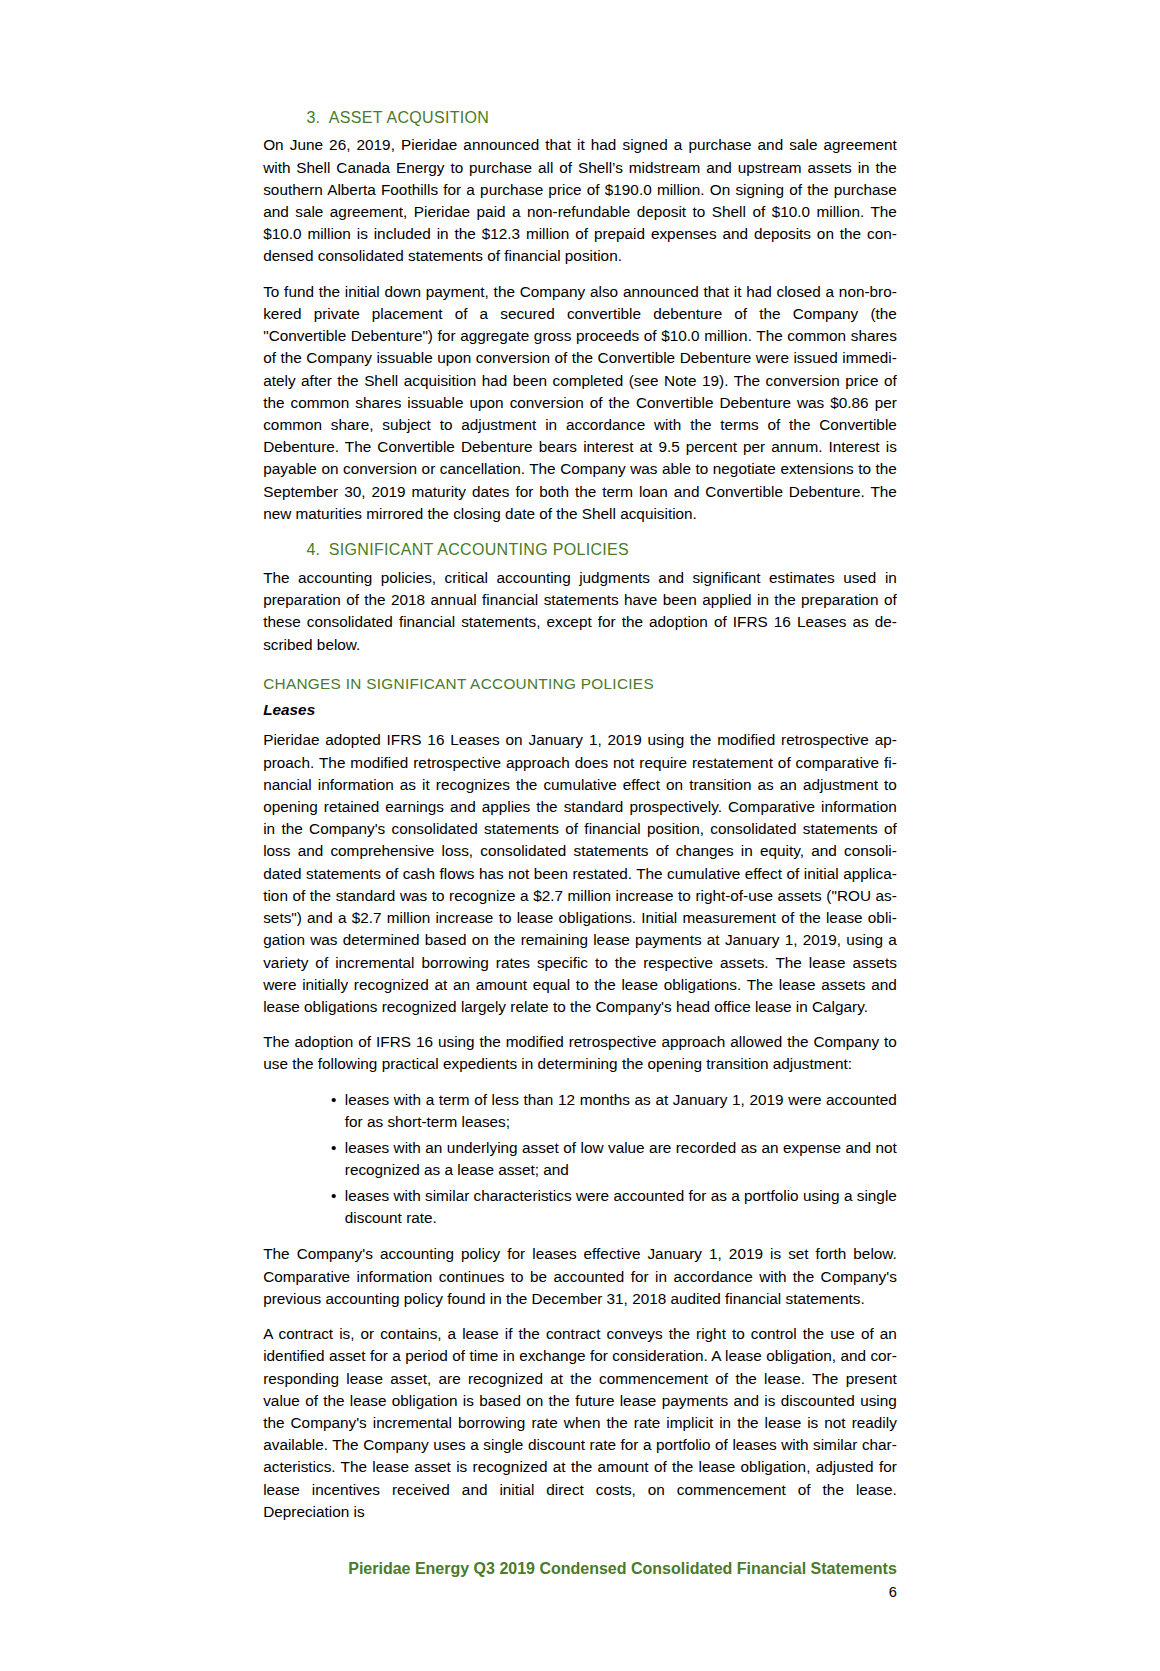3. Asset Acqusition
On June 26, 2019, Pieridae announced that it had signed a purchase and sale agreement with Shell Canada Energy to purchase all of Shell’s midstream and upstream assets in the southern Alberta Foothills for a purchase price of $190.0 million. On signing of the purchase and sale agreement, Pieridae paid a non-refundable deposit to Shell of $10.0 million. The $10.0 million is included in the $12.3 million of prepaid expenses and deposits on the condensed consolidated statements of financial position.
To fund the initial down payment, the Company also announced that it had closed a non-brokered private placement of a secured convertible debenture of the Company (the "Convertible Debenture") for aggregate gross proceeds of $10.0 million. The common shares of the Company issuable upon conversion of the Convertible Debenture were issued immediately after the Shell acquisition had been completed (see Note 19). The conversion price of the common shares issuable upon conversion of the Convertible Debenture was $0.86 per common share, subject to adjustment in accordance with the terms of the Convertible Debenture. The Convertible Debenture bears interest at 9.5 percent per annum. Interest is payable on conversion or cancellation. The Company was able to negotiate extensions to the September 30, 2019 maturity dates for both the term loan and Convertible Debenture. The new maturities mirrored the closing date of the Shell acquisition.
4. Significant Accounting Policies
The accounting policies, critical accounting judgments and significant estimates used in preparation of the 2018 annual financial statements have been applied in the preparation of these consolidated financial statements, except for the adoption of IFRS 16 Leases as described below.
Changes in Significant Accounting Policies
Leases
Pieridae adopted IFRS 16 Leases on January 1, 2019 using the modified retrospective approach. The modified retrospective approach does not require restatement of comparative financial information as it recognizes the cumulative effect on transition as an adjustment to opening retained earnings and applies the standard prospectively. Comparative information in the Company's consolidated statements of financial position, consolidated statements of loss and comprehensive loss, consolidated statements of changes in equity, and consolidated statements of cash flows has not been restated. The cumulative effect of initial application of the standard was to recognize a $2.7 million increase to right-of-use assets ("ROU assets") and a $2.7 million increase to lease obligations. Initial measurement of the lease obligation was determined based on the remaining lease payments at January 1, 2019, using a variety of incremental borrowing rates specific to the respective assets. The lease assets were initially recognized at an amount equal to the lease obligations. The lease assets and lease obligations recognized largely relate to the Company's head office lease in Calgary.
The adoption of IFRS 16 using the modified retrospective approach allowed the Company to use the following practical expedients in determining the opening transition adjustment:
leases with a term of less than 12 months as at January 1, 2019 were accounted for as short-term leases;
leases with an underlying asset of low value are recorded as an expense and not recognized as a lease asset; and
leases with similar characteristics were accounted for as a portfolio using a single discount rate.
The Company's accounting policy for leases effective January 1, 2019 is set forth below. Comparative information continues to be accounted for in accordance with the Company's previous accounting policy found in the December 31, 2018 audited financial statements.
A contract is, or contains, a lease if the contract conveys the right to control the use of an identified asset for a period of time in exchange for consideration. A lease obligation, and corresponding lease asset, are recognized at the commencement of the lease. The present value of the lease obligation is based on the future lease payments and is discounted using the Company's incremental borrowing rate when the rate implicit in the lease is not readily available. The Company uses a single discount rate for a portfolio of leases with similar characteristics. The lease asset is recognized at the amount of the lease obligation, adjusted for lease incentives received and initial direct costs, on commencement of the lease. Depreciation is
Pieridae Energy Q3 2019 Condensed Consolidated Financial Statements
6